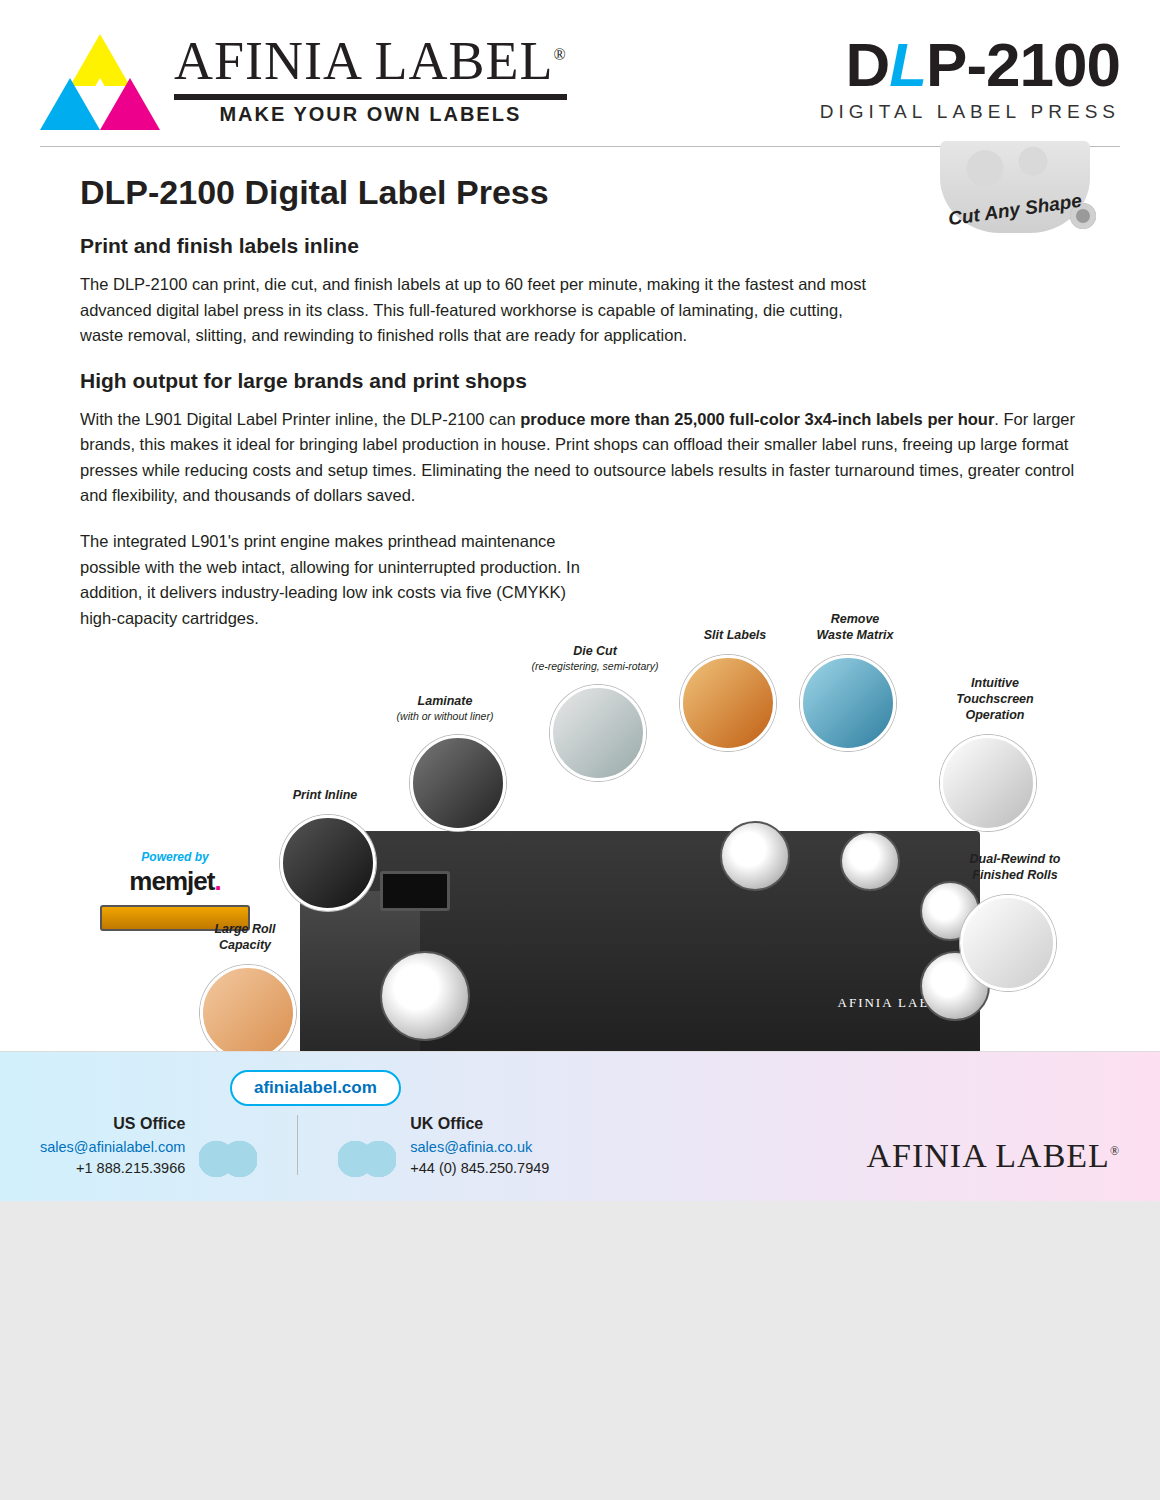AFINIA LABEL®
MAKE YOUR OWN LABELS
DLP-2100
DIGITAL LABEL PRESS
Cut Any Shape
DLP-2100 Digital Label Press
Print and finish labels inline
The DLP-2100 can print, die cut, and finish labels at up to 60 feet per minute, making it the fastest and most advanced digital label press in its class. This full-featured workhorse is capable of laminating, die cutting, waste removal, slitting, and rewinding to finished rolls that are ready for application.
High output for large brands and print shops
With the L901 Digital Label Printer inline, the DLP-2100 can produce more than 25,000 full-color 3x4-inch labels per hour. For larger brands, this makes it ideal for bringing label production in house. Print shops can offload their smaller label runs, freeing up large format presses while reducing costs and setup times. Eliminating the need to outsource labels results in faster turnaround times, greater control and flexibility, and thousands of dollars saved.
The integrated L901's print engine makes printhead maintenance possible with the web intact, allowing for uninterrupted production. In addition, it delivers industry-leading low ink costs via five (CMYKK) high-capacity cartridges.
Powered by
memjet.
Large Roll
Capacity
Print Inline
Laminate(with or without liner)
Die Cut(re-registering, semi-rotary)
Slit Labels
Remove
Waste Matrix
Intuitive
Touchscreen
Operation
Dual-Rewind to
Finished Rolls
afinialabel.com
US Office
sales@afinialabel.com
+1 888.215.3966
UK Office
sales@afinia.co.uk
+44 (0) 845.250.7949
AFINIA LABEL®